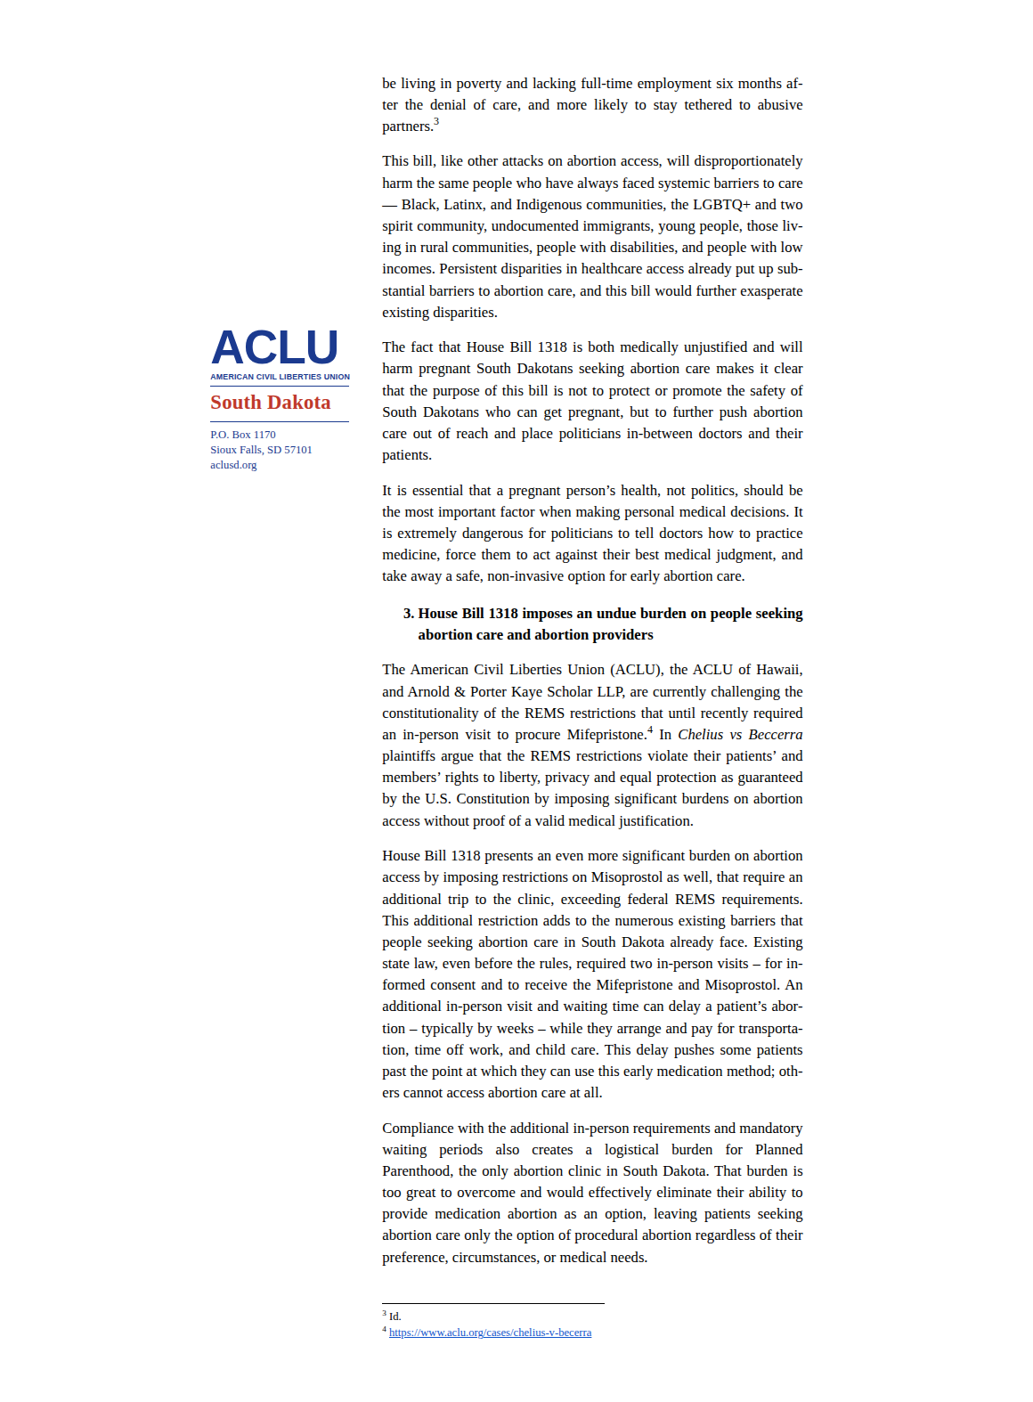ACLU
AMERICAN CIVIL LIBERTIES UNION
South Dakota
P.O. Box 1170
Sioux Falls, SD 57101
aclusd.org
be living in poverty and lacking full-time employment six months after the denial of care, and more likely to stay tethered to abusive partners.3
This bill, like other attacks on abortion access, will disproportionately harm the same people who have always faced systemic barriers to care — Black, Latinx, and Indigenous communities, the LGBTQ+ and two spirit community, undocumented immigrants, young people, those living in rural communities, people with disabilities, and people with low incomes. Persistent disparities in healthcare access already put up substantial barriers to abortion care, and this bill would further exasperate existing disparities.
The fact that House Bill 1318 is both medically unjustified and will harm pregnant South Dakotans seeking abortion care makes it clear that the purpose of this bill is not to protect or promote the safety of South Dakotans who can get pregnant, but to further push abortion care out of reach and place politicians in-between doctors and their patients.
It is essential that a pregnant person’s health, not politics, should be the most important factor when making personal medical decisions. It is extremely dangerous for politicians to tell doctors how to practice medicine, force them to act against their best medical judgment, and take away a safe, non-invasive option for early abortion care.
House Bill 1318 imposes an undue burden on people seeking abortion care and abortion providers
The American Civil Liberties Union (ACLU), the ACLU of Hawaii, and Arnold & Porter Kaye Scholar LLP, are currently challenging the constitutionality of the REMS restrictions that until recently required an in-person visit to procure Mifepristone.4 In Chelius vs Beccerra plaintiffs argue that the REMS restrictions violate their patients’ and members’ rights to liberty, privacy and equal protection as guaranteed by the U.S. Constitution by imposing significant burdens on abortion access without proof of a valid medical justification.
House Bill 1318 presents an even more significant burden on abortion access by imposing restrictions on Misoprostol as well, that require an additional trip to the clinic, exceeding federal REMS requirements. This additional restriction adds to the numerous existing barriers that people seeking abortion care in South Dakota already face. Existing state law, even before the rules, required two in-person visits – for informed consent and to receive the Mifepristone and Misoprostol. An additional in-person visit and waiting time can delay a patient’s abortion – typically by weeks – while they arrange and pay for transportation, time off work, and child care. This delay pushes some patients past the point at which they can use this early medication method; others cannot access abortion care at all.
Compliance with the additional in-person requirements and mandatory waiting periods also creates a logistical burden for Planned Parenthood, the only abortion clinic in South Dakota. That burden is too great to overcome and would effectively eliminate their ability to provide medication abortion as an option, leaving patients seeking abortion care only the option of procedural abortion regardless of their preference, circumstances, or medical needs.
3 Id.
4 https://www.aclu.org/cases/chelius-v-becerra